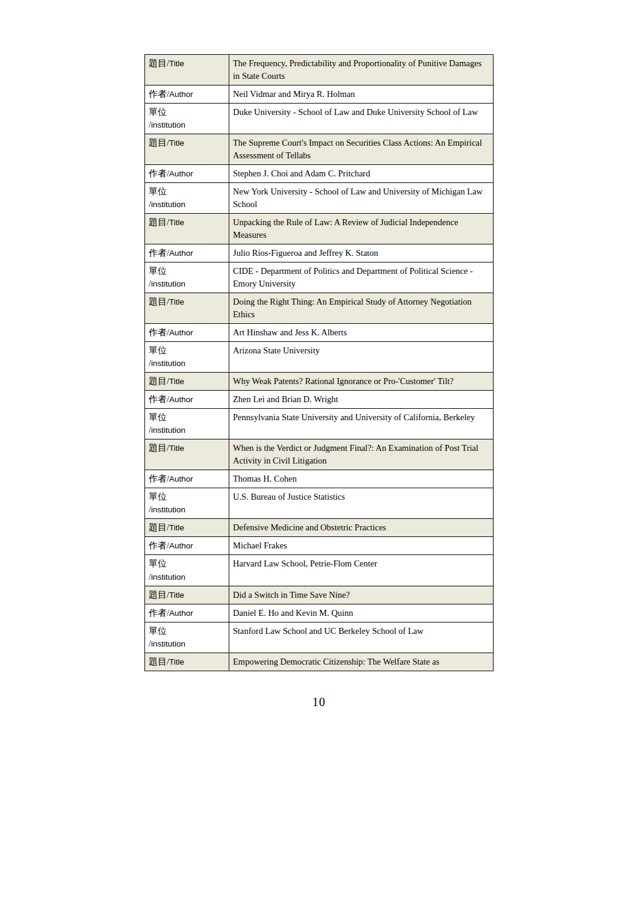| 題目 / Title | The Frequency, Predictability and Proportionality of Punitive Damages in State Courts |
| 作者 / Author | Neil Vidmar and Mirya R. Holman |
| 單位 / institution | Duke University - School of Law and Duke University School of Law |
| 題目 / Title | The Supreme Court's Impact on Securities Class Actions: An Empirical Assessment of Tellabs |
| 作者 / Author | Stephen J. Choi and Adam C. Pritchard |
| 單位 / institution | New York University - School of Law and University of Michigan Law School |
| 題目 / Title | Unpacking the Rule of Law: A Review of Judicial Independence Measures |
| 作者 / Author | Julio Rios-Figueroa and Jeffrey K. Staton |
| 單位 / institution | CIDE - Department of Politics and Department of Political Science - Emory University |
| 題目 / Title | Doing the Right Thing: An Empirical Study of Attorney Negotiation Ethics |
| 作者 / Author | Art Hinshaw and Jess K. Alberts |
| 單位 / institution | Arizona State University |
| 題目 / Title | Why Weak Patents? Rational Ignorance or Pro-'Customer' Tilt? |
| 作者 / Author | Zhen Lei and Brian D. Wright |
| 單位 / institution | Pennsylvania State University and University of California, Berkeley |
| 題目 / Title | When is the Verdict or Judgment Final?: An Examination of Post Trial Activity in Civil Litigation |
| 作者 / Author | Thomas H. Cohen |
| 單位 / institution | U.S. Bureau of Justice Statistics |
| 題目 / Title | Defensive Medicine and Obstetric Practices |
| 作者 / Author | Michael Frakes |
| 單位 / institution | Harvard Law School, Petrie-Flom Center |
| 題目 / Title | Did a Switch in Time Save Nine? |
| 作者 / Author | Daniel E. Ho and Kevin M. Quinn |
| 單位 / institution | Stanford Law School and UC Berkeley School of Law |
| 題目 / Title | Empowering Democratic Citizenship: The Welfare State as |
10